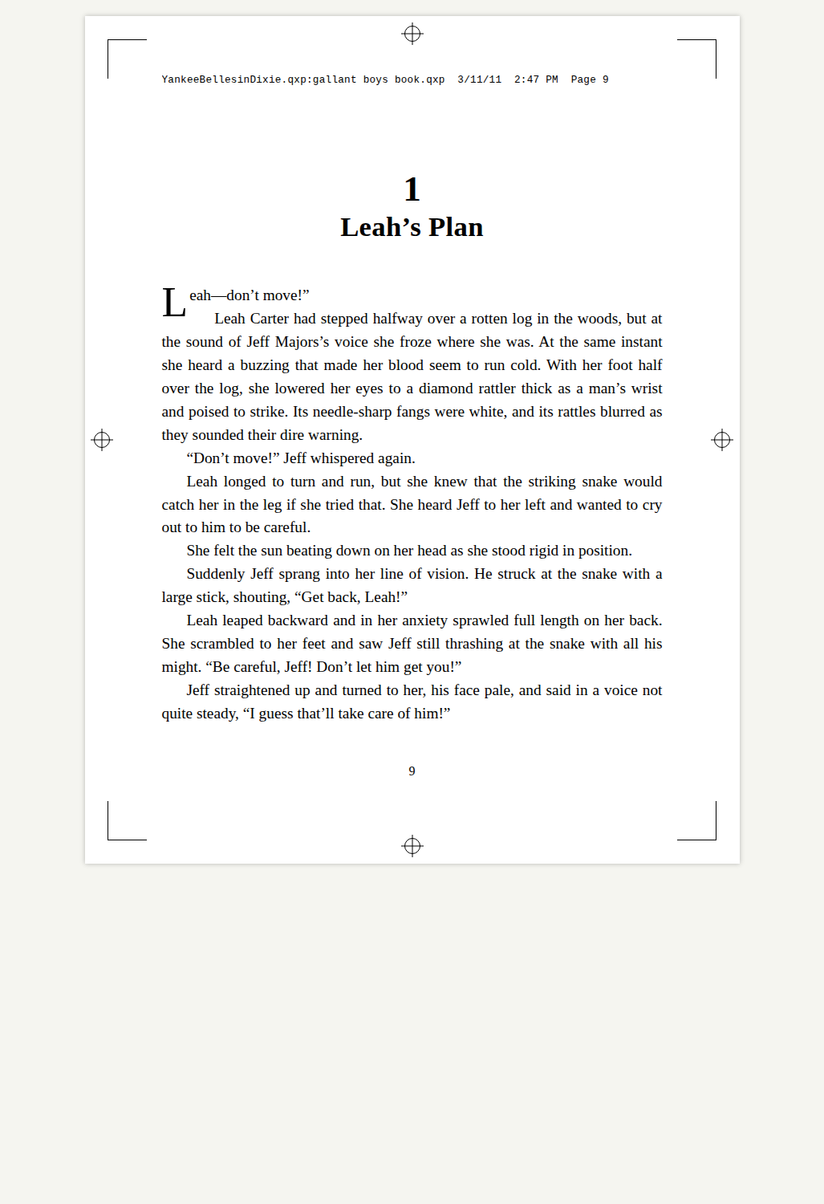YankeeBellesinDixie.qxp:gallant boys book.qxp 3/11/11 2:47 PM Page 9
1
Leah’s Plan
Leah—don’t move!”
Leah Carter had stepped halfway over a rotten log in the woods, but at the sound of Jeff Majors’s voice she froze where she was. At the same instant she heard a buzzing that made her blood seem to run cold. With her foot half over the log, she lowered her eyes to a diamond rattler thick as a man’s wrist and poised to strike. Its needle-sharp fangs were white, and its rattles blurred as they sounded their dire warning.
“Don’t move!” Jeff whispered again.
Leah longed to turn and run, but she knew that the striking snake would catch her in the leg if she tried that. She heard Jeff to her left and wanted to cry out to him to be careful.
She felt the sun beating down on her head as she stood rigid in position.
Suddenly Jeff sprang into her line of vision. He struck at the snake with a large stick, shouting, “Get back, Leah!”
Leah leaped backward and in her anxiety sprawled full length on her back. She scrambled to her feet and saw Jeff still thrashing at the snake with all his might. “Be careful, Jeff! Don’t let him get you!”
Jeff straightened up and turned to her, his face pale, and said in a voice not quite steady, “I guess that’ll take care of him!”
9